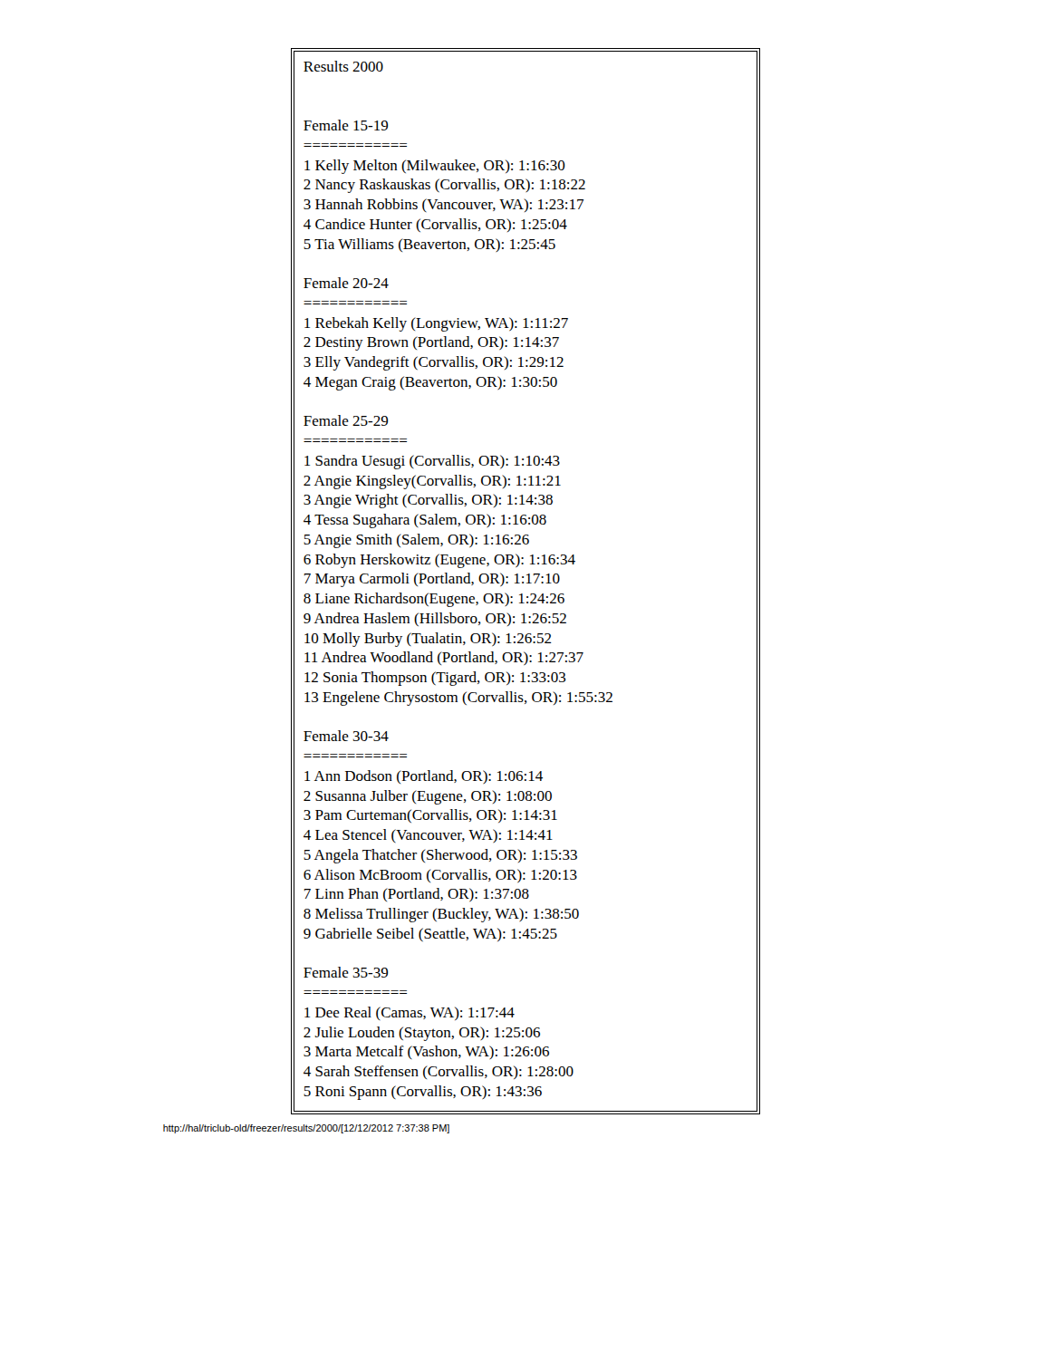Results 2000


Female 15-19
============
1 Kelly Melton (Milwaukee, OR): 1:16:30
2 Nancy Raskauskas (Corvallis, OR): 1:18:22
3 Hannah Robbins (Vancouver, WA): 1:23:17
4 Candice Hunter (Corvallis, OR): 1:25:04
5 Tia Williams (Beaverton, OR): 1:25:45

Female 20-24
============
1 Rebekah Kelly (Longview, WA): 1:11:27
2 Destiny Brown (Portland, OR): 1:14:37
3 Elly Vandegrift (Corvallis, OR): 1:29:12
4 Megan Craig (Beaverton, OR): 1:30:50

Female 25-29
============
1 Sandra Uesugi (Corvallis, OR): 1:10:43
2 Angie Kingsley(Corvallis, OR): 1:11:21
3 Angie Wright (Corvallis, OR): 1:14:38
4 Tessa Sugahara (Salem, OR): 1:16:08
5 Angie Smith (Salem, OR): 1:16:26
6 Robyn Herskowitz (Eugene, OR): 1:16:34
7 Marya Carmoli (Portland, OR): 1:17:10
8 Liane Richardson(Eugene, OR): 1:24:26
9 Andrea Haslem (Hillsboro, OR): 1:26:52
10 Molly Burby (Tualatin, OR): 1:26:52
11 Andrea Woodland (Portland, OR): 1:27:37
12 Sonia Thompson (Tigard, OR): 1:33:03
13 Engelene Chrysostom (Corvallis, OR): 1:55:32

Female 30-34
============
1 Ann Dodson (Portland, OR): 1:06:14
2 Susanna Julber (Eugene, OR): 1:08:00
3 Pam Curteman(Corvallis, OR): 1:14:31
4 Lea Stencel (Vancouver, WA): 1:14:41
5 Angela Thatcher (Sherwood, OR): 1:15:33
6 Alison McBroom (Corvallis, OR): 1:20:13
7 Linn Phan (Portland, OR): 1:37:08
8 Melissa Trullinger (Buckley, WA): 1:38:50
9 Gabrielle Seibel (Seattle, WA): 1:45:25

Female 35-39
============
1 Dee Real (Camas, WA): 1:17:44
2 Julie Louden (Stayton, OR): 1:25:06
3 Marta Metcalf (Vashon, WA): 1:26:06
4 Sarah Steffensen (Corvallis, OR): 1:28:00
5 Roni Spann (Corvallis, OR): 1:43:36
http://hal/triclub-old/freezer/results/2000/[12/12/2012 7:37:38 PM]